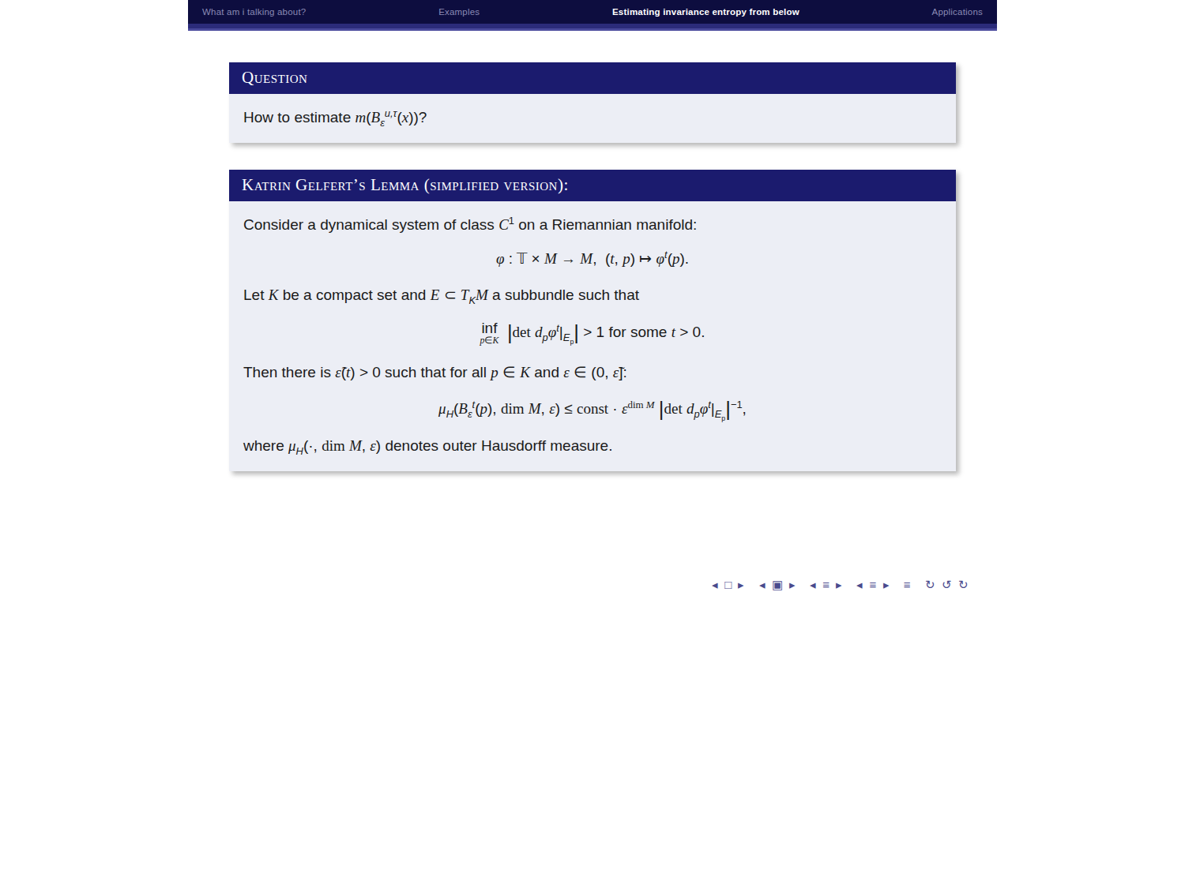What am i talking about? Examples Estimating invariance entropy from below Applications
Question
How to estimate m(Bεu,τ(x))?
Katrin Gelfert’s Lemma (simplified version):
Consider a dynamical system of class C1 on a Riemannian manifold:
φ : 𝕋 × M → M, (t, p) ↦ φt(p).
Let K be a compact set and E ⊂ TKM a subbundle such that
inf p∈K |det dpφt|Ep| > 1 for some t > 0.
Then there is ε̃(t) > 0 such that for all p ∈ K and ε ∈ (0, ε̃]:
μH(Bεt(p), dim M, ε) ≤ const · εdim M |det dpφt|Ep|−1,
where μH(·, dim M, ε) denotes outer Hausdorff measure.
◂ □ ▸ ◂ ▣ ▸ ◂ ≡ ▸ ◂ ≡ ▸ ≡ ↻ ↺ ↻